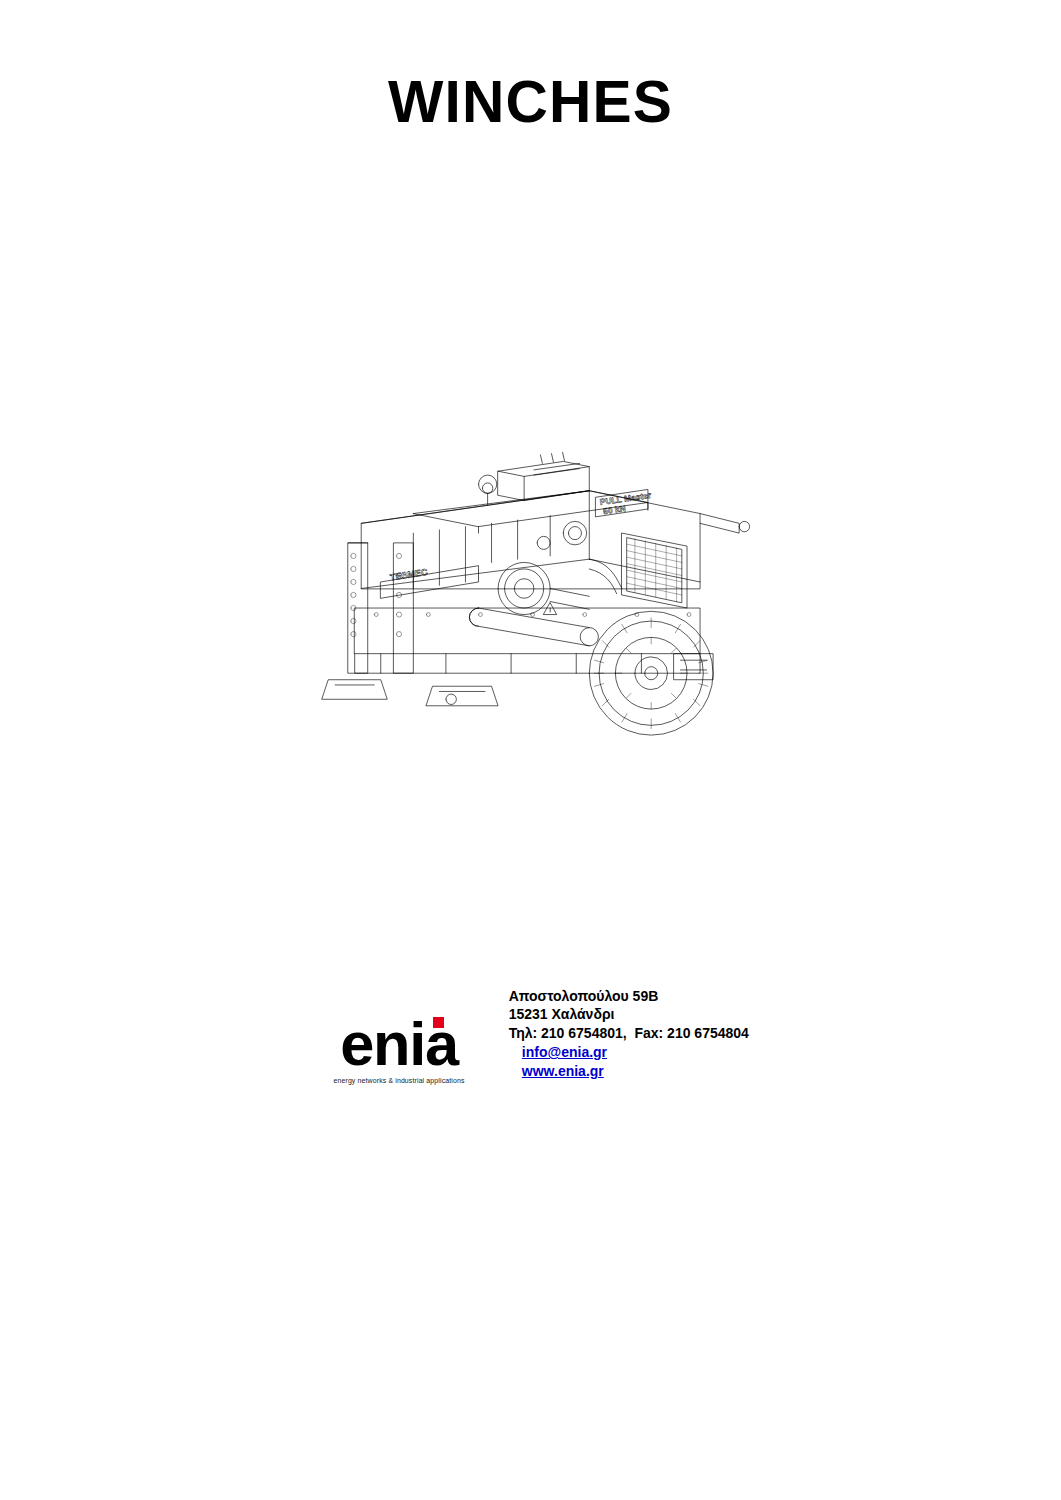WINCHES
PULL Master 50 kN TESMEC
enia
energy networks & industrial applications
Αποστολοπούλου 59Β
15231 Χαλάνδρι
Τηλ: 210 6754801, Fax: 210 6754804
info@enia.gr
www.enia.gr